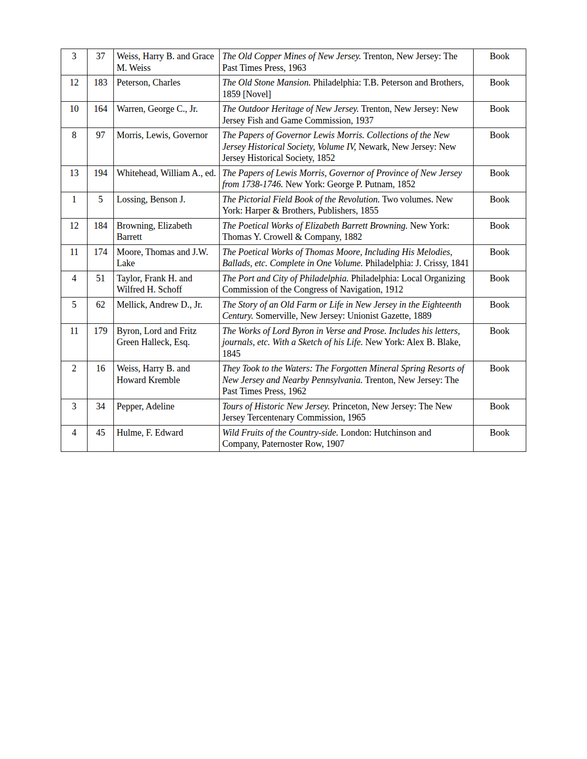| 3 | 37 | Weiss, Harry B. and Grace M. Weiss | The Old Copper Mines of New Jersey. Trenton, New Jersey: The Past Times Press, 1963 | Book |
| 12 | 183 | Peterson, Charles | The Old Stone Mansion. Philadelphia: T.B. Peterson and Brothers, 1859 [Novel] | Book |
| 10 | 164 | Warren, George C., Jr. | The Outdoor Heritage of New Jersey. Trenton, New Jersey: New Jersey Fish and Game Commission, 1937 | Book |
| 8 | 97 | Morris, Lewis, Governor | The Papers of Governor Lewis Morris. Collections of the New Jersey Historical Society, Volume IV, Newark, New Jersey: New Jersey Historical Society, 1852 | Book |
| 13 | 194 | Whitehead, William A., ed. | The Papers of Lewis Morris, Governor of Province of New Jersey from 1738-1746. New York: George P. Putnam, 1852 | Book |
| 1 | 5 | Lossing, Benson J. | The Pictorial Field Book of the Revolution. Two volumes. New York: Harper & Brothers, Publishers, 1855 | Book |
| 12 | 184 | Browning, Elizabeth Barrett | The Poetical Works of Elizabeth Barrett Browning. New York: Thomas Y. Crowell & Company, 1882 | Book |
| 11 | 174 | Moore, Thomas and J.W. Lake | The Poetical Works of Thomas Moore, Including His Melodies, Ballads, etc. Complete in One Volume. Philadelphia: J. Crissy, 1841 | Book |
| 4 | 51 | Taylor, Frank H. and Wilfred H. Schoff | The Port and City of Philadelphia. Philadelphia: Local Organizing Commission of the Congress of Navigation, 1912 | Book |
| 5 | 62 | Mellick, Andrew D., Jr. | The Story of an Old Farm or Life in New Jersey in the Eighteenth Century. Somerville, New Jersey: Unionist Gazette, 1889 | Book |
| 11 | 179 | Byron, Lord and Fritz Green Halleck, Esq. | The Works of Lord Byron in Verse and Prose. Includes his letters, journals, etc. With a Sketch of his Life. New York: Alex B. Blake, 1845 | Book |
| 2 | 16 | Weiss, Harry B. and Howard Kremble | They Took to the Waters: The Forgotten Mineral Spring Resorts of New Jersey and Nearby Pennsylvania. Trenton, New Jersey: The Past Times Press, 1962 | Book |
| 3 | 34 | Pepper, Adeline | Tours of Historic New Jersey. Princeton, New Jersey: The New Jersey Tercentenary Commission, 1965 | Book |
| 4 | 45 | Hulme, F. Edward | Wild Fruits of the Country-side. London: Hutchinson and Company, Paternoster Row, 1907 | Book |